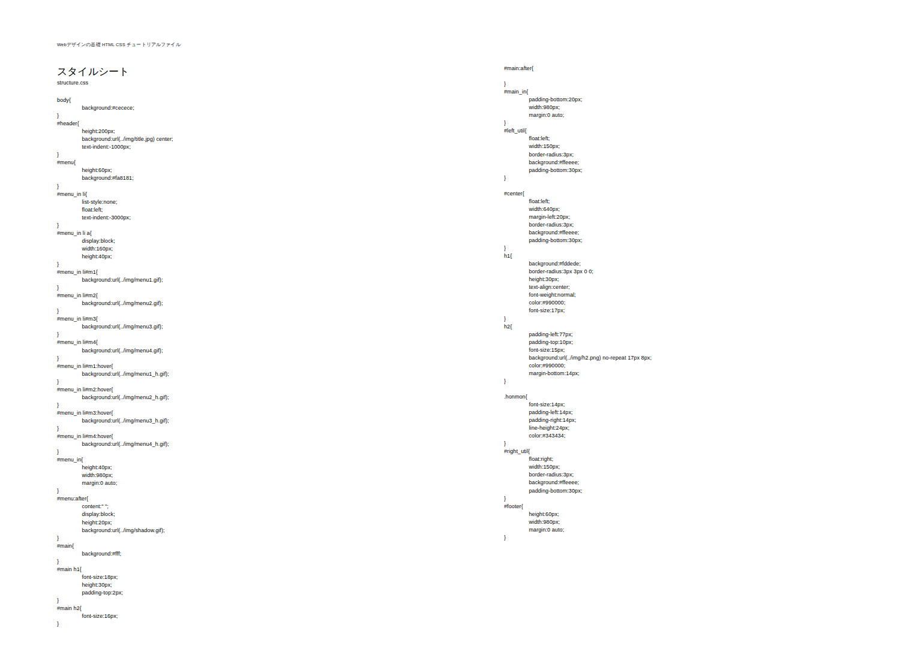Webデザインの基礎 HTML CSS チュートリアルファイル
スタイルシート
structure.css
body{
		background:#cecece;
}
#header{
		height:200px;
		background:url(../img/title.jpg) center;
		text-indent:-1000px;
}
#menu{
		height:60px;
		background:#fa8181;
}
#menu_in li{
		list-style:none;
		float:left;
		text-indent:-3000px;
}
#menu_in li a{
		display:block;
		width:160px;
		height:40px;
}
#menu_in li#m1{
		background:url(../img/menu1.gif);
}
#menu_in li#m2{
		background:url(../img/menu2.gif);
}
#menu_in li#m3{
		background:url(../img/menu3.gif);
}
#menu_in li#m4{
		background:url(../img/menu4.gif);
}
#menu_in li#m1:hover{
		background:url(../img/menu1_h.gif);
}
#menu_in li#m2:hover{
		background:url(../img/menu2_h.gif);
}
#menu_in li#m3:hover{
		background:url(../img/menu3_h.gif);
}
#menu_in li#m4:hover{
		background:url(../img/menu4_h.gif);
}
#menu_in{
		height:40px;
		width:980px;
		margin:0 auto;
}
#menu:after{
		content:" ";
		display:block;
		height:20px;
		background:url(../img/shadow.gif);
}
#main{
		background:#fff;
}
#main h1{
		font-size:18px;
		height:30px;
		padding-top:2px;
}
#main h2{
		font-size:16px;
}
#main:after{

}
#main_in{
		padding-bottom:20px;
		width:980px;
		margin:0 auto;
}
#left_util{
		float:left;
		width:150px;
		border-radius:3px;
		background:#ffeeee;
		padding-bottom:30px;
}

#center{
		float:left;
		width:640px;
		margin-left:20px;
		border-radius:3px;
		background:#ffeeee;
		padding-bottom:30px;
}
h1{
		background:#fddede;
		border-radius:3px 3px 0 0;
		height:30px;
		text-align:center;
		font-weight:normal;
		color:#990000;
		font-size:17px;
}
h2{
		padding-left:77px;
		padding-top:10px;
		font-size:15px;
		background:url(../img/h2.png) no-repeat 17px 8px;
		color:#990000;
		margin-bottom:14px;
}

.honmon{
		font-size:14px;
		padding-left:14px;
		padding-right:14px;
		line-height:24px;
		color:#343434;
}
#right_util{
		float:right;
		width:150px;
		border-radius:3px;
		background:#ffeeee;
		padding-bottom:30px;
}
#footer{
		height:60px;
		width:980px;
		margin:0 auto;
}